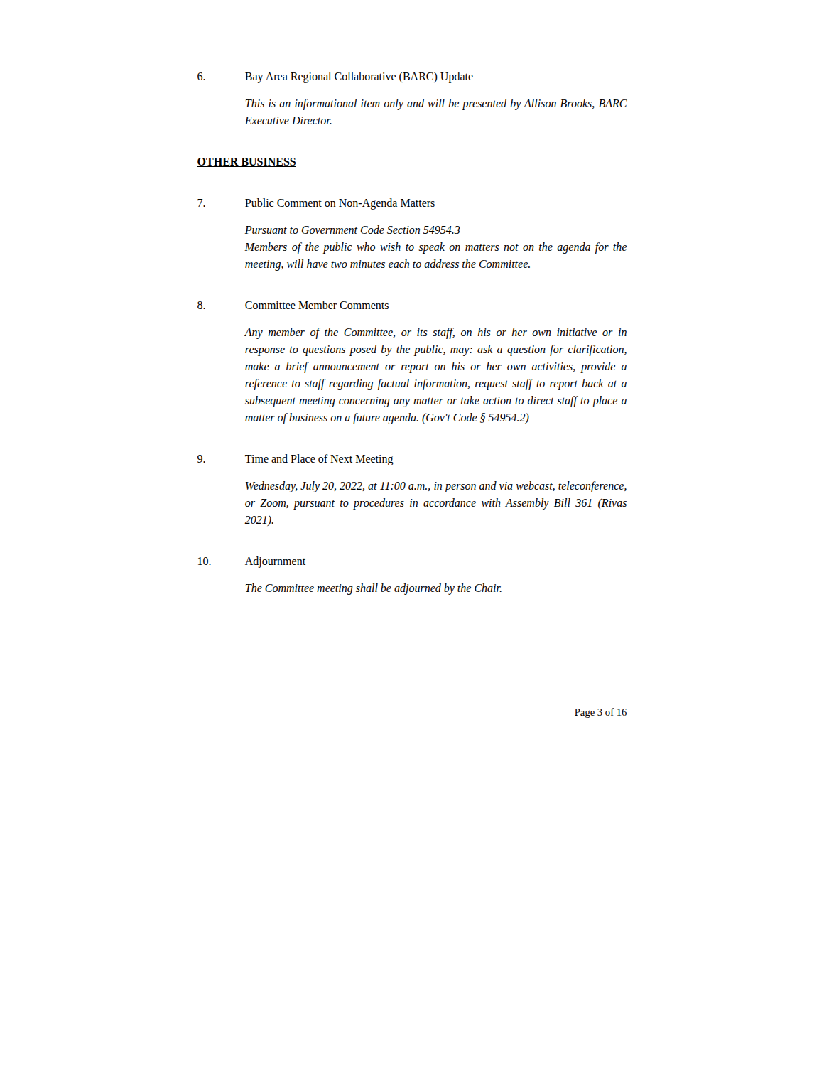6.
Bay Area Regional Collaborative (BARC) Update
This is an informational item only and will be presented by Allison Brooks, BARC Executive Director.
OTHER BUSINESS
7.
Public Comment on Non-Agenda Matters
Pursuant to Government Code Section 54954.3
Members of the public who wish to speak on matters not on the agenda for the meeting, will have two minutes each to address the Committee.
8.
Committee Member Comments
Any member of the Committee, or its staff, on his or her own initiative or in response to questions posed by the public, may: ask a question for clarification, make a brief announcement or report on his or her own activities, provide a reference to staff regarding factual information, request staff to report back at a subsequent meeting concerning any matter or take action to direct staff to place a matter of business on a future agenda. (Gov't Code § 54954.2)
9.
Time and Place of Next Meeting
Wednesday, July 20, 2022, at 11:00 a.m., in person and via webcast, teleconference, or Zoom, pursuant to procedures in accordance with Assembly Bill 361 (Rivas 2021).
10.
Adjournment
The Committee meeting shall be adjourned by the Chair.
Page 3 of 16